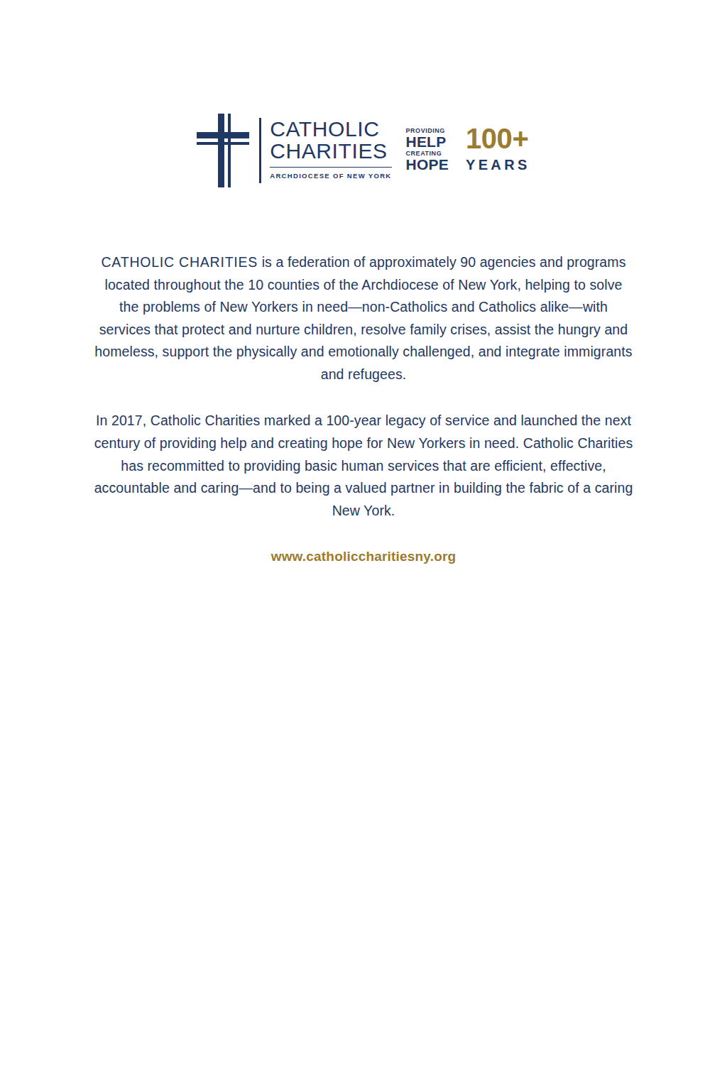CATHOLIC
CHARITIES
ARCHDIOCESE OF NEW YORK
PROVIDING
HELP
CREATING
HOPE
100+
YEARS
CATHOLIC CHARITIES is a federation of approximately 90 agencies and programs located throughout the 10 counties of the Archdiocese of New York, helping to solve the problems of New Yorkers in need—non-Catholics and Catholics alike—with services that protect and nurture children, resolve family crises, assist the hungry and homeless, support the physically and emotionally challenged, and integrate immigrants and refugees.
In 2017, Catholic Charities marked a 100-year legacy of service and launched the next century of providing help and creating hope for New Yorkers in need. Catholic Charities has recommitted to providing basic human services that are efficient, effective, accountable and caring—and to being a valued partner in building the fabric of a caring New York.
www.catholiccharitiesny.org